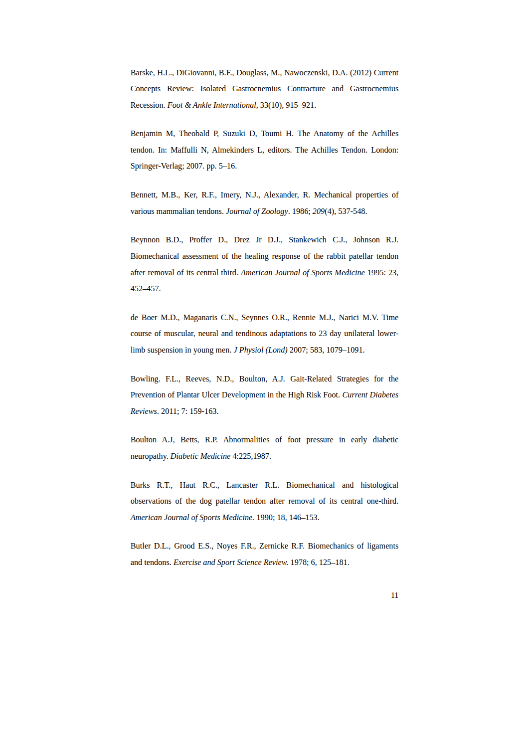Barske, H.L., DiGiovanni, B.F., Douglass, M., Nawoczenski, D.A. (2012) Current Concepts Review: Isolated Gastrocnemius Contracture and Gastrocnemius Recession. Foot & Ankle International, 33(10), 915–921.
Benjamin M, Theobald P, Suzuki D, Toumi H. The Anatomy of the Achilles tendon. In: Maffulli N, Almekinders L, editors. The Achilles Tendon. London: Springer-Verlag; 2007. pp. 5–16.
Bennett, M.B., Ker, R.F., Imery, N.J., Alexander, R. Mechanical properties of various mammalian tendons. Journal of Zoology. 1986; 209(4), 537-548.
Beynnon B.D., Proffer D., Drez Jr D.J., Stankewich C.J., Johnson R.J. Biomechanical assessment of the healing response of the rabbit patellar tendon after removal of its central third. American Journal of Sports Medicine 1995: 23, 452–457.
de Boer M.D., Maganaris C.N., Seynnes O.R., Rennie M.J., Narici M.V. Time course of muscular, neural and tendinous adaptations to 23 day unilateral lower-limb suspension in young men. J Physiol (Lond) 2007; 583, 1079–1091.
Bowling. F.L., Reeves, N.D., Boulton, A.J. Gait-Related Strategies for the Prevention of Plantar Ulcer Development in the High Risk Foot. Current Diabetes Reviews. 2011; 7: 159-163.
Boulton A.J, Betts, R.P. Abnormalities of foot pressure in early diabetic neuropathy. Diabetic Medicine 4:225,1987.
Burks R.T., Haut R.C., Lancaster R.L. Biomechanical and histological observations of the dog patellar tendon after removal of its central one-third. American Journal of Sports Medicine. 1990; 18, 146–153.
Butler D.L., Grood E.S., Noyes F.R., Zernicke R.F. Biomechanics of ligaments and tendons. Exercise and Sport Science Review. 1978; 6, 125–181.
11